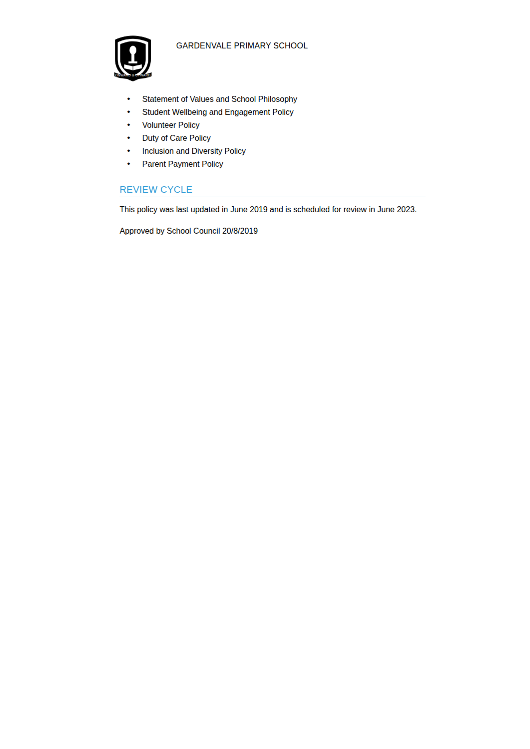ONWARD & UPWARD
GARDENVALE PRIMARY SCHOOL
Statement of Values and School Philosophy
Student Wellbeing and Engagement Policy
Volunteer Policy
Duty of Care Policy
Inclusion and Diversity Policy
Parent Payment Policy
REVIEW CYCLE
This policy was last updated in June 2019 and is scheduled for review in June 2023.
Approved by School Council 20/8/2019